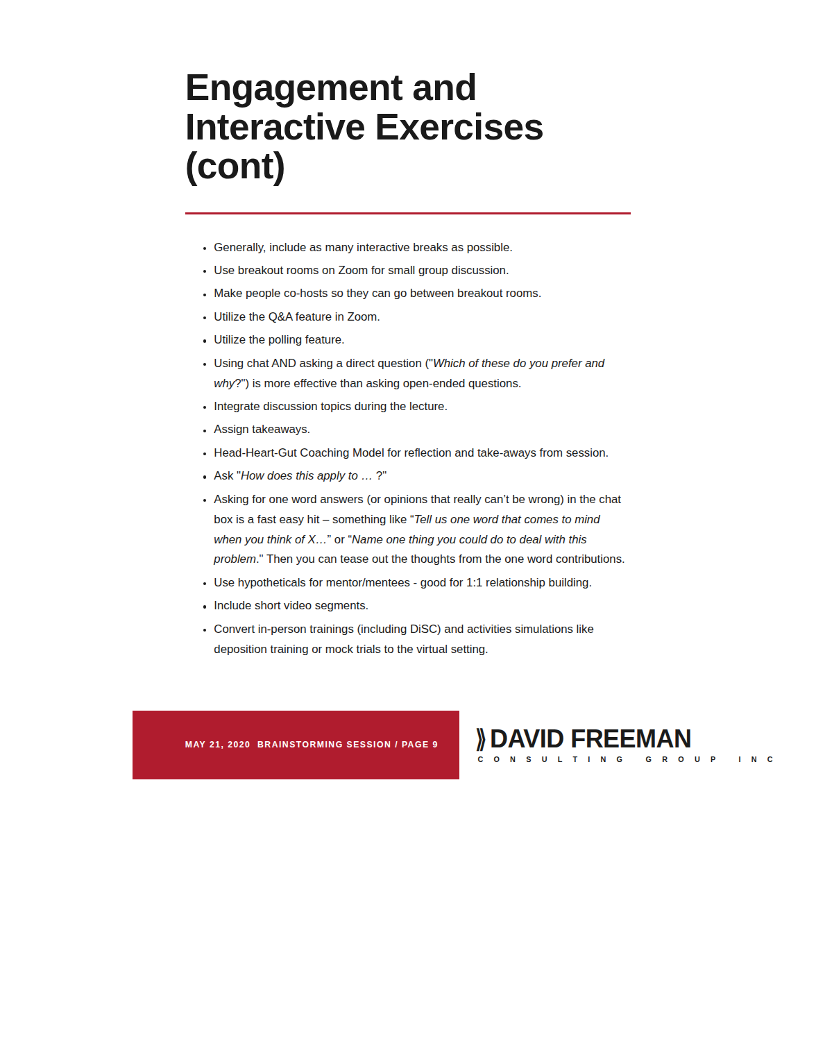Engagement and
Interactive Exercises (cont)
Generally, include as many interactive breaks as possible.
Use breakout rooms on Zoom for small group discussion.
Make people co-hosts so they can go between breakout rooms.
Utilize the Q&A feature in Zoom.
Utilize the polling feature.
Using chat AND asking a direct question ("Which of these do you prefer and why?") is more effective than asking open-ended questions.
Integrate discussion topics during the lecture.
Assign takeaways.
Head-Heart-Gut Coaching Model for reflection and take-aways from session.
Ask "How does this apply to … ?"
Asking for one word answers (or opinions that really can’t be wrong) in the chat box is a fast easy hit – something like “Tell us one word that comes to mind when you think of X…” or “Name one thing you could do to deal with this problem." Then you can tease out the thoughts from the one word contributions.
Use hypotheticals for mentor/mentees - good for 1:1 relationship building.
Include short video segments.
Convert in-person trainings (including DiSC) and activities simulations like deposition training or mock trials to the virtual setting.
MAY 21, 2020 BRAINSTORMING SESSION / PAGE 9
⟩⟩DAVID FREEMAN
C O N S U L T I N G G R O U P I N C